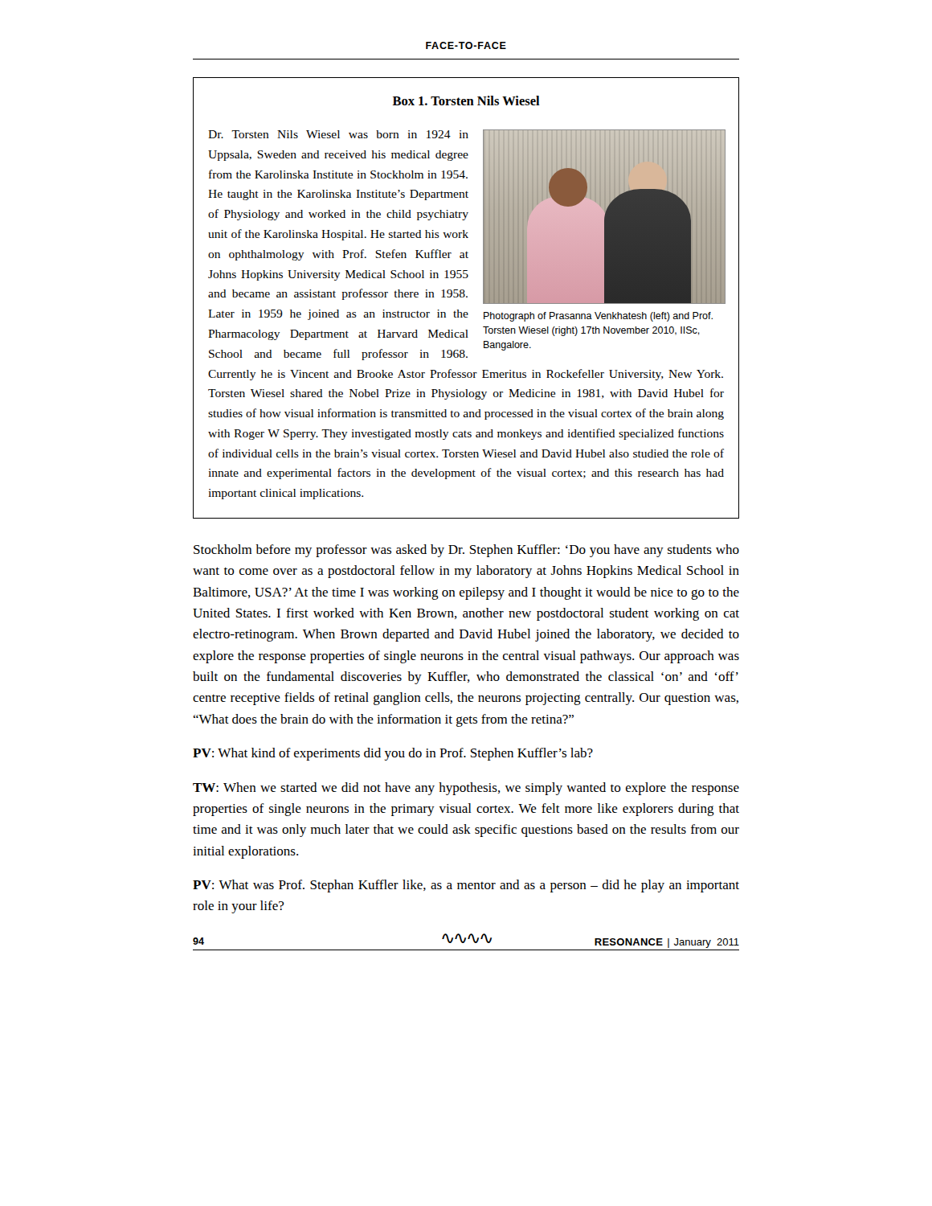FACE-TO-FACE
Box 1. Torsten Nils Wiesel
Photograph of Prasanna Venkhatesh (left) and Prof. Torsten Wiesel (right) 17th November 2010, IISc, Bangalore.
Dr. Torsten Nils Wiesel was born in 1924 in Uppsala, Sweden and received his medical degree from the Karolinska Institute in Stockholm in 1954. He taught in the Karolinska Institute’s Department of Physiology and worked in the child psychiatry unit of the Karolinska Hospital. He started his work on ophthalmology with Prof. Stefen Kuffler at Johns Hopkins University Medical School in 1955 and became an assistant professor there in 1958. Later in 1959 he joined as an instructor in the Pharmacology Department at Harvard Medical School and became full professor in 1968. Currently he is Vincent and Brooke Astor Professor Emeritus in Rockefeller University, New York. Torsten Wiesel shared the Nobel Prize in Physiology or Medicine in 1981, with David Hubel for studies of how visual information is transmitted to and processed in the visual cortex of the brain along with Roger W Sperry. They investigated mostly cats and monkeys and identified specialized functions of individual cells in the brain’s visual cortex. Torsten Wiesel and David Hubel also studied the role of innate and experimental factors in the development of the visual cortex; and this research has had important clinical implications.
Stockholm before my professor was asked by Dr. Stephen Kuffler: ‘Do you have any students who want to come over as a postdoctoral fellow in my laboratory at Johns Hopkins Medical School in Baltimore, USA?’ At the time I was working on epilepsy and I thought it would be nice to go to the United States. I first worked with Ken Brown, another new postdoctoral student working on cat electro-retinogram. When Brown departed and David Hubel joined the laboratory, we decided to explore the response properties of single neurons in the central visual pathways. Our approach was built on the fundamental discoveries by Kuffler, who demonstrated the classical ‘on’ and ‘off’ centre receptive fields of retinal ganglion cells, the neurons projecting centrally. Our question was, “What does the brain do with the information it gets from the retina?”
PV: What kind of experiments did you do in Prof. Stephen Kuffler’s lab?
TW: When we started we did not have any hypothesis, we simply wanted to explore the response properties of single neurons in the primary visual cortex. We felt more like explorers during that time and it was only much later that we could ask specific questions based on the results from our initial explorations.
PV: What was Prof. Stephan Kuffler like, as a mentor and as a person – did he play an important role in your life?
94 ∿∿∿∿ RESONANCE|January 2011